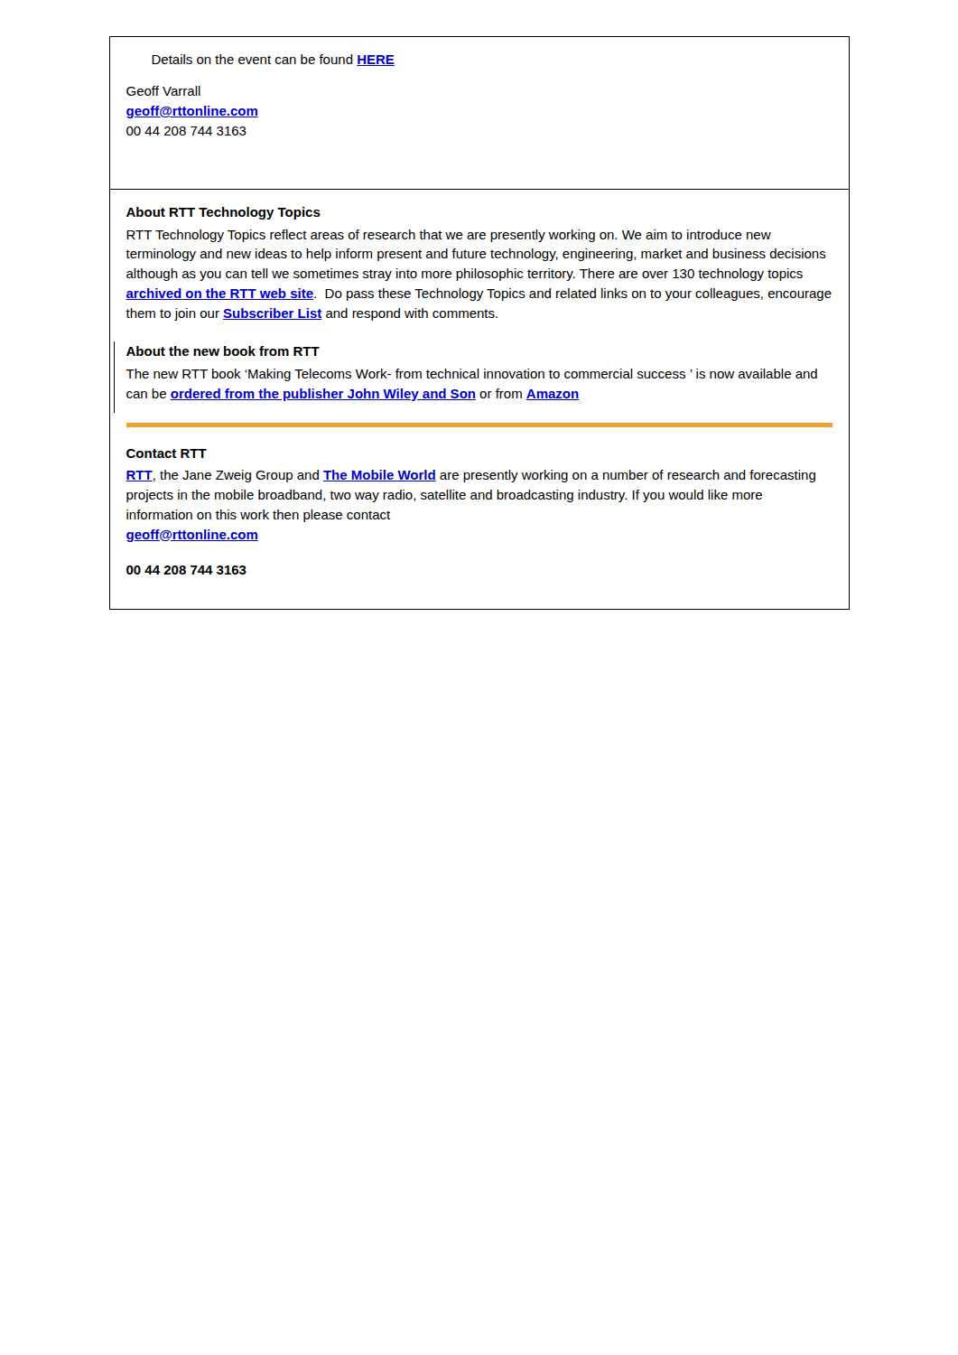Details on the event can be found HERE
Geoff Varrall
geoff@rttonline.com
00 44 208 744 3163
About RTT Technology Topics
RTT Technology Topics reflect areas of research that we are presently working on. We aim to introduce new terminology and new ideas to help inform present and future technology, engineering, market and business decisions although as you can tell we sometimes stray into more philosophic territory. There are over 130 technology topics archived on the RTT web site. Do pass these Technology Topics and related links on to your colleagues, encourage them to join our Subscriber List and respond with comments.
About the new book from RTT
The new RTT book ‘Making Telecoms Work- from technical innovation to commercial success ’ is now available and can be ordered from the publisher John Wiley and Son or from Amazon
Contact RTT
RTT, the Jane Zweig Group and The Mobile World are presently working on a number of research and forecasting projects in the mobile broadband, two way radio, satellite and broadcasting industry. If you would like more information on this work then please contact
geoff@rttonline.com
00 44 208 744 3163